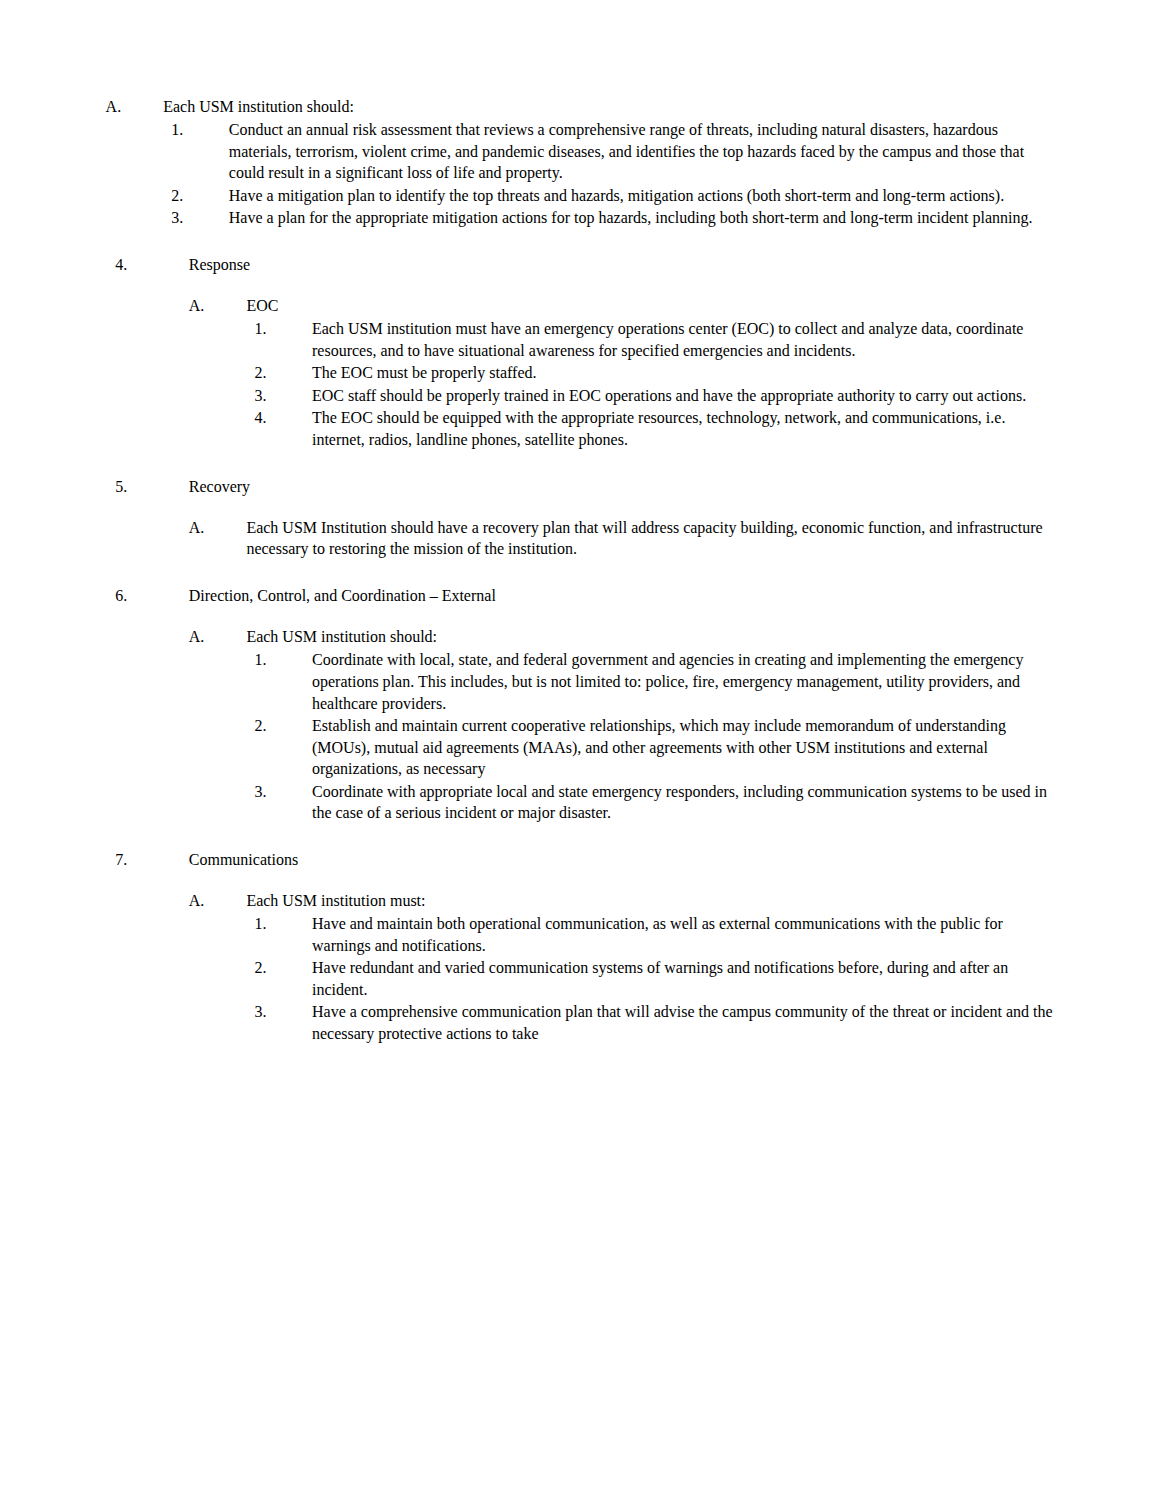A. Each USM institution should:
1. Conduct an annual risk assessment that reviews a comprehensive range of threats, including natural disasters, hazardous materials, terrorism, violent crime, and pandemic diseases, and identifies the top hazards faced by the campus and those that could result in a significant loss of life and property.
2. Have a mitigation plan to identify the top threats and hazards, mitigation actions (both short-term and long-term actions).
3. Have a plan for the appropriate mitigation actions for top hazards, including both short-term and long-term incident planning.
4. Response
A. EOC
1. Each USM institution must have an emergency operations center (EOC) to collect and analyze data, coordinate resources, and to have situational awareness for specified emergencies and incidents.
2. The EOC must be properly staffed.
3. EOC staff should be properly trained in EOC operations and have the appropriate authority to carry out actions.
4. The EOC should be equipped with the appropriate resources, technology, network, and communications, i.e. internet, radios, landline phones, satellite phones.
5. Recovery
A. Each USM Institution should have a recovery plan that will address capacity building, economic function, and infrastructure necessary to restoring the mission of the institution.
6. Direction, Control, and Coordination – External
A. Each USM institution should:
1. Coordinate with local, state, and federal government and agencies in creating and implementing the emergency operations plan. This includes, but is not limited to: police, fire, emergency management, utility providers, and healthcare providers.
2. Establish and maintain current cooperative relationships, which may include memorandum of understanding (MOUs), mutual aid agreements (MAAs), and other agreements with other USM institutions and external organizations, as necessary
3. Coordinate with appropriate local and state emergency responders, including communication systems to be used in the case of a serious incident or major disaster.
7. Communications
A. Each USM institution must:
1. Have and maintain both operational communication, as well as external communications with the public for warnings and notifications.
2. Have redundant and varied communication systems of warnings and notifications before, during and after an incident.
3. Have a comprehensive communication plan that will advise the campus community of the threat or incident and the necessary protective actions to take